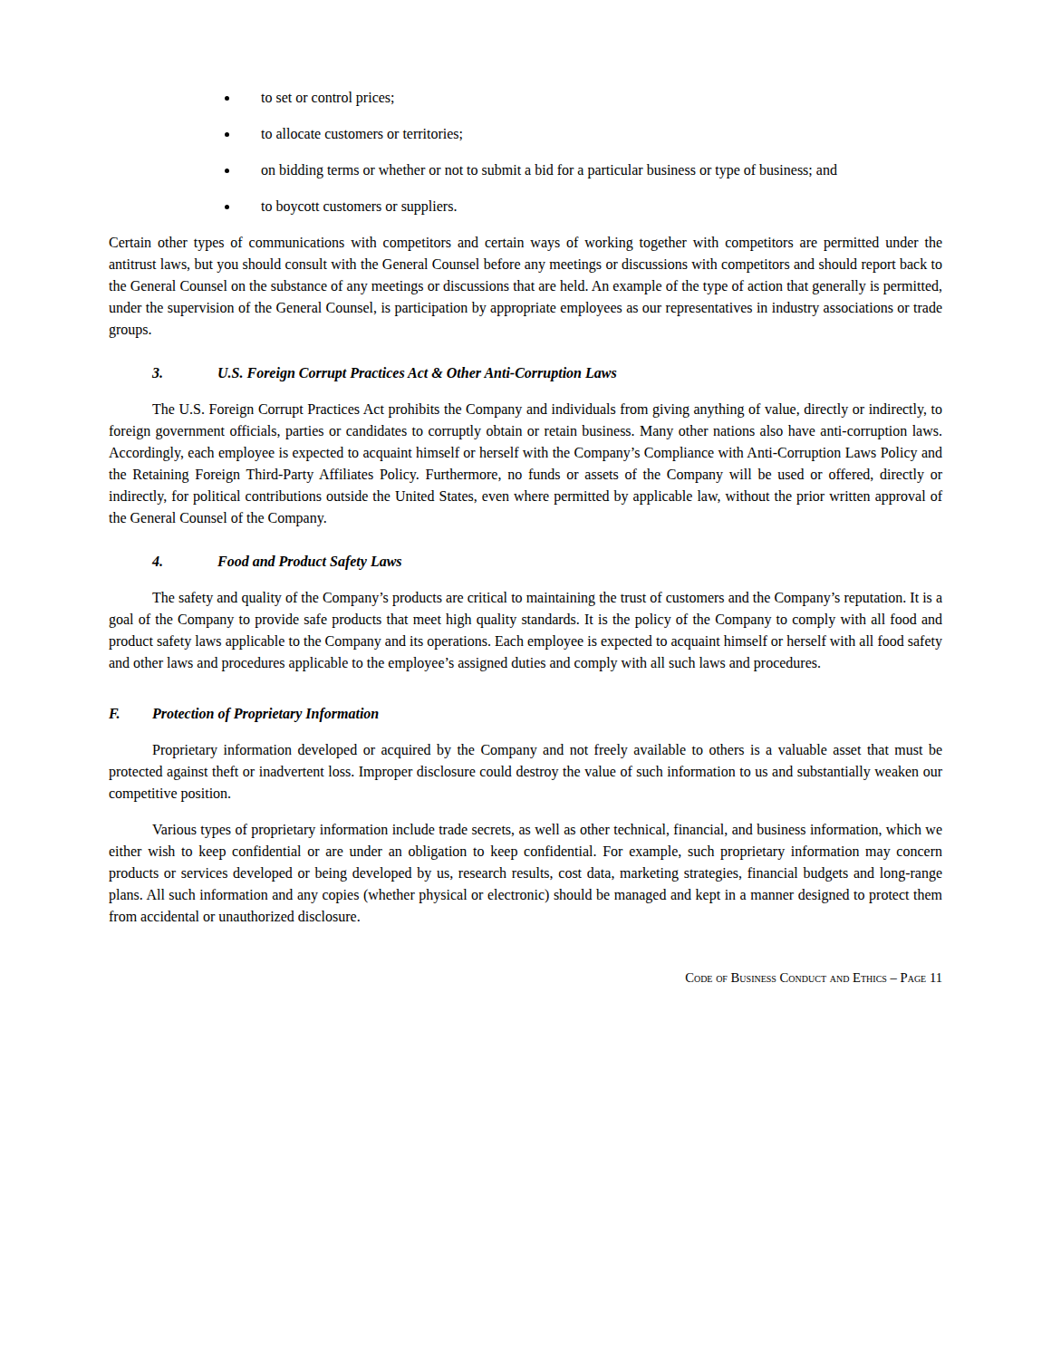to set or control prices;
to allocate customers or territories;
on bidding terms or whether or not to submit a bid for a particular business or type of business; and
to boycott customers or suppliers.
Certain other types of communications with competitors and certain ways of working together with competitors are permitted under the antitrust laws, but you should consult with the General Counsel before any meetings or discussions with competitors and should report back to the General Counsel on the substance of any meetings or discussions that are held. An example of the type of action that generally is permitted, under the supervision of the General Counsel, is participation by appropriate employees as our representatives in industry associations or trade groups.
3. U.S. Foreign Corrupt Practices Act & Other Anti-Corruption Laws
The U.S. Foreign Corrupt Practices Act prohibits the Company and individuals from giving anything of value, directly or indirectly, to foreign government officials, parties or candidates to corruptly obtain or retain business. Many other nations also have anti-corruption laws. Accordingly, each employee is expected to acquaint himself or herself with the Company’s Compliance with Anti-Corruption Laws Policy and the Retaining Foreign Third-Party Affiliates Policy. Furthermore, no funds or assets of the Company will be used or offered, directly or indirectly, for political contributions outside the United States, even where permitted by applicable law, without the prior written approval of the General Counsel of the Company.
4. Food and Product Safety Laws
The safety and quality of the Company’s products are critical to maintaining the trust of customers and the Company’s reputation. It is a goal of the Company to provide safe products that meet high quality standards. It is the policy of the Company to comply with all food and product safety laws applicable to the Company and its operations. Each employee is expected to acquaint himself or herself with all food safety and other laws and procedures applicable to the employee’s assigned duties and comply with all such laws and procedures.
F. Protection of Proprietary Information
Proprietary information developed or acquired by the Company and not freely available to others is a valuable asset that must be protected against theft or inadvertent loss. Improper disclosure could destroy the value of such information to us and substantially weaken our competitive position.
Various types of proprietary information include trade secrets, as well as other technical, financial, and business information, which we either wish to keep confidential or are under an obligation to keep confidential. For example, such proprietary information may concern products or services developed or being developed by us, research results, cost data, marketing strategies, financial budgets and long-range plans. All such information and any copies (whether physical or electronic) should be managed and kept in a manner designed to protect them from accidental or unauthorized disclosure.
Code of Business Conduct and Ethics – Page 11